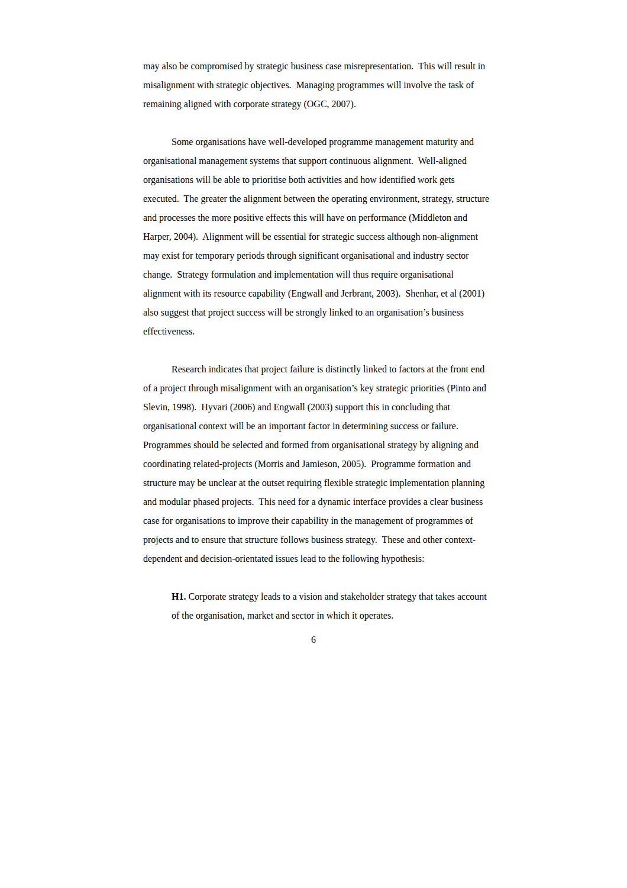may also be compromised by strategic business case misrepresentation. This will result in misalignment with strategic objectives. Managing programmes will involve the task of remaining aligned with corporate strategy (OGC, 2007).
Some organisations have well-developed programme management maturity and organisational management systems that support continuous alignment. Well-aligned organisations will be able to prioritise both activities and how identified work gets executed. The greater the alignment between the operating environment, strategy, structure and processes the more positive effects this will have on performance (Middleton and Harper, 2004). Alignment will be essential for strategic success although non-alignment may exist for temporary periods through significant organisational and industry sector change. Strategy formulation and implementation will thus require organisational alignment with its resource capability (Engwall and Jerbrant, 2003). Shenhar, et al (2001) also suggest that project success will be strongly linked to an organisation’s business effectiveness.
Research indicates that project failure is distinctly linked to factors at the front end of a project through misalignment with an organisation’s key strategic priorities (Pinto and Slevin, 1998). Hyvari (2006) and Engwall (2003) support this in concluding that organisational context will be an important factor in determining success or failure. Programmes should be selected and formed from organisational strategy by aligning and coordinating related-projects (Morris and Jamieson, 2005). Programme formation and structure may be unclear at the outset requiring flexible strategic implementation planning and modular phased projects. This need for a dynamic interface provides a clear business case for organisations to improve their capability in the management of programmes of projects and to ensure that structure follows business strategy. These and other context-dependent and decision-orientated issues lead to the following hypothesis:
H1. Corporate strategy leads to a vision and stakeholder strategy that takes account of the organisation, market and sector in which it operates.
6